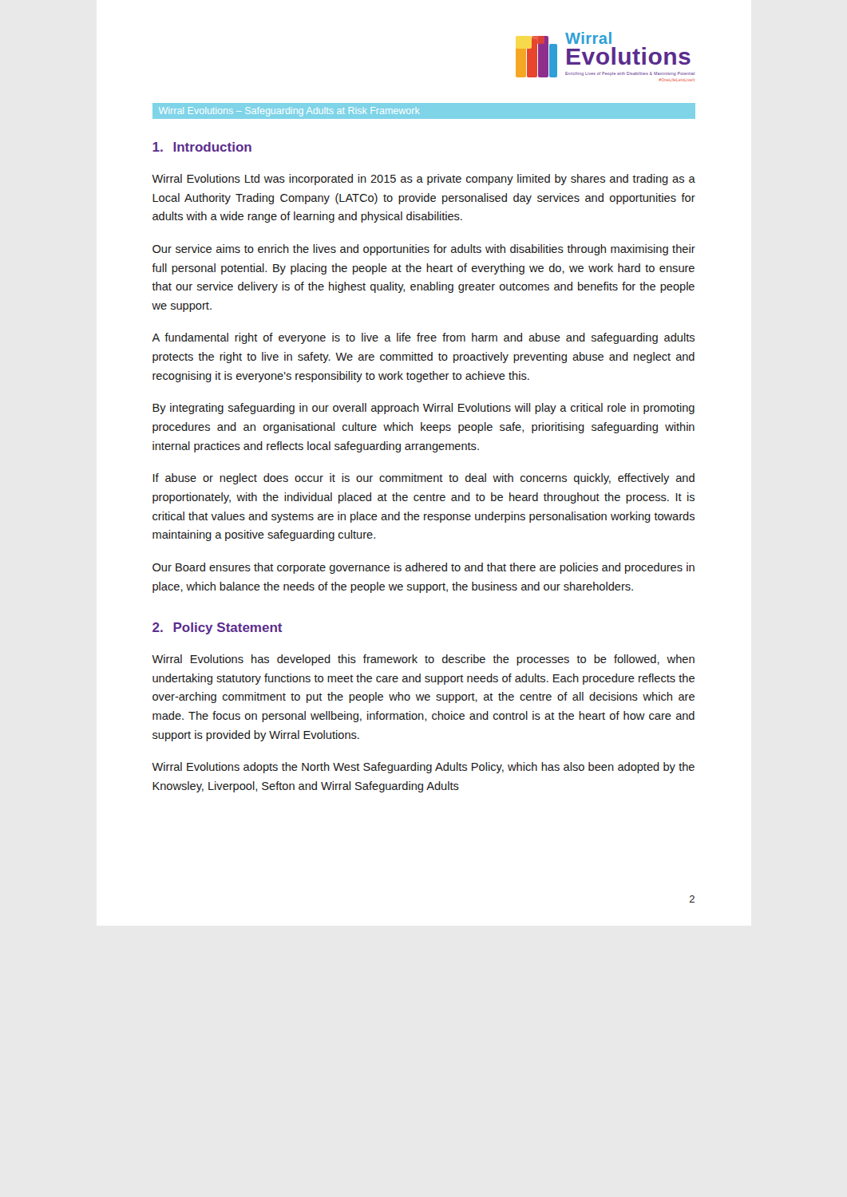Wirral
Evolutions
Enriching Lives of People with Disabilities & Maximising Potential
#OneLifeLetsLiveIt
Wirral Evolutions – Safeguarding Adults at Risk Framework
1. Introduction
Wirral Evolutions Ltd was incorporated in 2015 as a private company limited by shares and trading as a Local Authority Trading Company (LATCo) to provide personalised day services and opportunities for adults with a wide range of learning and physical disabilities.
Our service aims to enrich the lives and opportunities for adults with disabilities through maximising their full personal potential. By placing the people at the heart of everything we do, we work hard to ensure that our service delivery is of the highest quality, enabling greater outcomes and benefits for the people we support.
A fundamental right of everyone is to live a life free from harm and abuse and safeguarding adults protects the right to live in safety. We are committed to proactively preventing abuse and neglect and recognising it is everyone's responsibility to work together to achieve this.
By integrating safeguarding in our overall approach Wirral Evolutions will play a critical role in promoting procedures and an organisational culture which keeps people safe, prioritising safeguarding within internal practices and reflects local safeguarding arrangements.
If abuse or neglect does occur it is our commitment to deal with concerns quickly, effectively and proportionately, with the individual placed at the centre and to be heard throughout the process. It is critical that values and systems are in place and the response underpins personalisation working towards maintaining a positive safeguarding culture.
Our Board ensures that corporate governance is adhered to and that there are policies and procedures in place, which balance the needs of the people we support, the business and our shareholders.
2. Policy Statement
Wirral Evolutions has developed this framework to describe the processes to be followed, when undertaking statutory functions to meet the care and support needs of adults. Each procedure reflects the over-arching commitment to put the people who we support, at the centre of all decisions which are made. The focus on personal wellbeing, information, choice and control is at the heart of how care and support is provided by Wirral Evolutions.
Wirral Evolutions adopts the North West Safeguarding Adults Policy, which has also been adopted by the Knowsley, Liverpool, Sefton and Wirral Safeguarding Adults
2